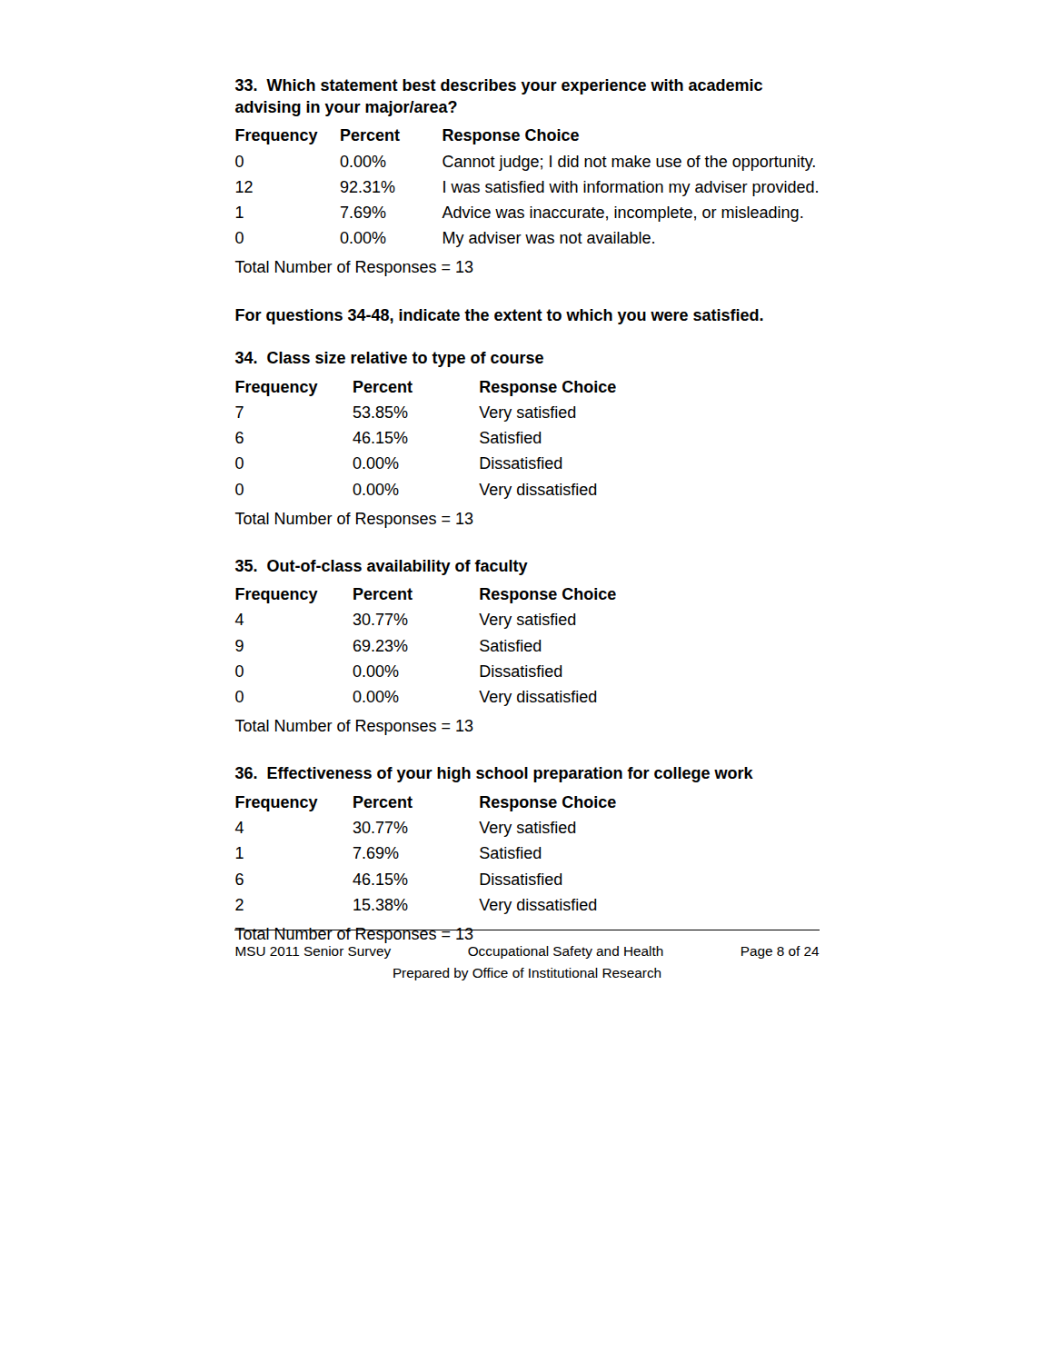33. Which statement best describes your experience with academic advising in your major/area?
| Frequency | Percent | Response Choice |
| 0 | 0.00% | Cannot judge; I did not make use of the opportunity. |
| 12 | 92.31% | I was satisfied with information my adviser provided. |
| 1 | 7.69% | Advice was inaccurate, incomplete, or misleading. |
| 0 | 0.00% | My adviser was not available. |
Total Number of Responses = 13
For questions 34-48, indicate the extent to which you were satisfied.
34. Class size relative to type of course
| Frequency | Percent | Response Choice |
| 7 | 53.85% | Very satisfied |
| 6 | 46.15% | Satisfied |
| 0 | 0.00% | Dissatisfied |
| 0 | 0.00% | Very dissatisfied |
Total Number of Responses = 13
35. Out-of-class availability of faculty
| Frequency | Percent | Response Choice |
| 4 | 30.77% | Very satisfied |
| 9 | 69.23% | Satisfied |
| 0 | 0.00% | Dissatisfied |
| 0 | 0.00% | Very dissatisfied |
Total Number of Responses = 13
36. Effectiveness of your high school preparation for college work
| Frequency | Percent | Response Choice |
| 4 | 30.77% | Very satisfied |
| 1 | 7.69% | Satisfied |
| 6 | 46.15% | Dissatisfied |
| 2 | 15.38% | Very dissatisfied |
Total Number of Responses = 13
MSU 2011 Senior Survey
Occupational Safety and Health
Page 8 of 24
Prepared by Office of Institutional Research